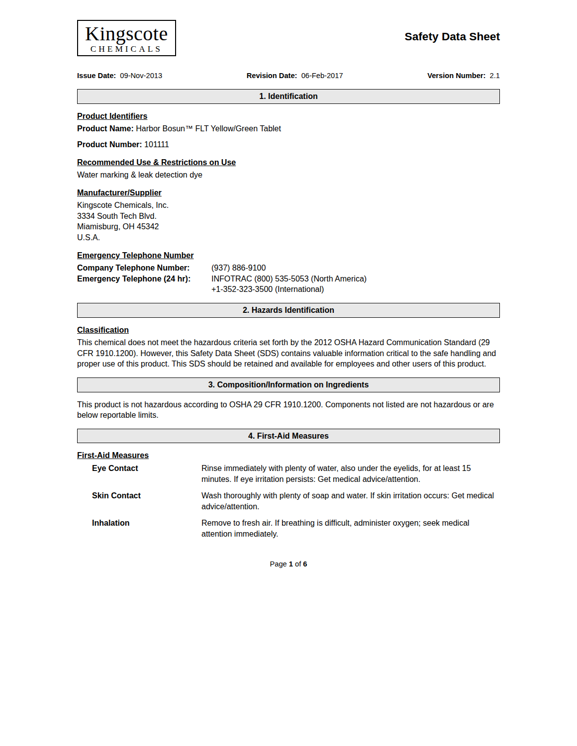Kingscote CHEMICALS
Safety Data Sheet
Issue Date: 09-Nov-2013 Revision Date: 06-Feb-2017 Version Number: 2.1
1. Identification
Product Identifiers
Product Name: Harbor Bosun™ FLT Yellow/Green Tablet
Product Number: 101111
Recommended Use & Restrictions on Use
Water marking & leak detection dye
Manufacturer/Supplier
Kingscote Chemicals, Inc.
3334 South Tech Blvd.
Miamisburg, OH 45342
U.S.A.
Emergency Telephone Number
Company Telephone Number:
(937) 886-9100
Emergency Telephone (24 hr):
INFOTRAC (800) 535-5053 (North America) +1-352-323-3500 (International)
2. Hazards Identification
Classification
This chemical does not meet the hazardous criteria set forth by the 2012 OSHA Hazard Communication Standard (29 CFR 1910.1200). However, this Safety Data Sheet (SDS) contains valuable information critical to the safe handling and proper use of this product. This SDS should be retained and available for employees and other users of this product.
3. Composition/Information on Ingredients
This product is not hazardous according to OSHA 29 CFR 1910.1200. Components not listed are not hazardous or are below reportable limits.
4. First-Aid Measures
First-Aid Measures
Eye Contact
Rinse immediately with plenty of water, also under the eyelids, for at least 15 minutes. If eye irritation persists: Get medical advice/attention.
Skin Contact
Wash thoroughly with plenty of soap and water. If skin irritation occurs: Get medical advice/attention.
Inhalation
Remove to fresh air. If breathing is difficult, administer oxygen; seek medical attention immediately.
Page 1 of 6